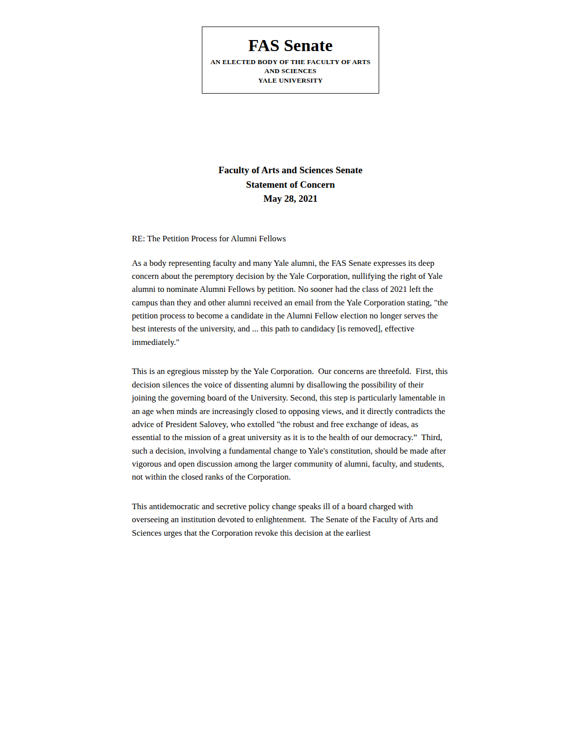FAS Senate
An elected body of the Faculty of Arts and Sciences
Yale University
Faculty of Arts and Sciences Senate
Statement of Concern
May 28, 2021
RE: The Petition Process for Alumni Fellows
As a body representing faculty and many Yale alumni, the FAS Senate expresses its deep concern about the peremptory decision by the Yale Corporation, nullifying the right of Yale alumni to nominate Alumni Fellows by petition. No sooner had the class of 2021 left the campus than they and other alumni received an email from the Yale Corporation stating, "the petition process to become a candidate in the Alumni Fellow election no longer serves the best interests of the university, and ... this path to candidacy [is removed], effective immediately."
This is an egregious misstep by the Yale Corporation. Our concerns are threefold. First, this decision silences the voice of dissenting alumni by disallowing the possibility of their joining the governing board of the University. Second, this step is particularly lamentable in an age when minds are increasingly closed to opposing views, and it directly contradicts the advice of President Salovey, who extolled "the robust and free exchange of ideas, as essential to the mission of a great university as it is to the health of our democracy.” Third, such a decision, involving a fundamental change to Yale's constitution, should be made after vigorous and open discussion among the larger community of alumni, faculty, and students, not within the closed ranks of the Corporation.
This antidemocratic and secretive policy change speaks ill of a board charged with overseeing an institution devoted to enlightenment. The Senate of the Faculty of Arts and Sciences urges that the Corporation revoke this decision at the earliest